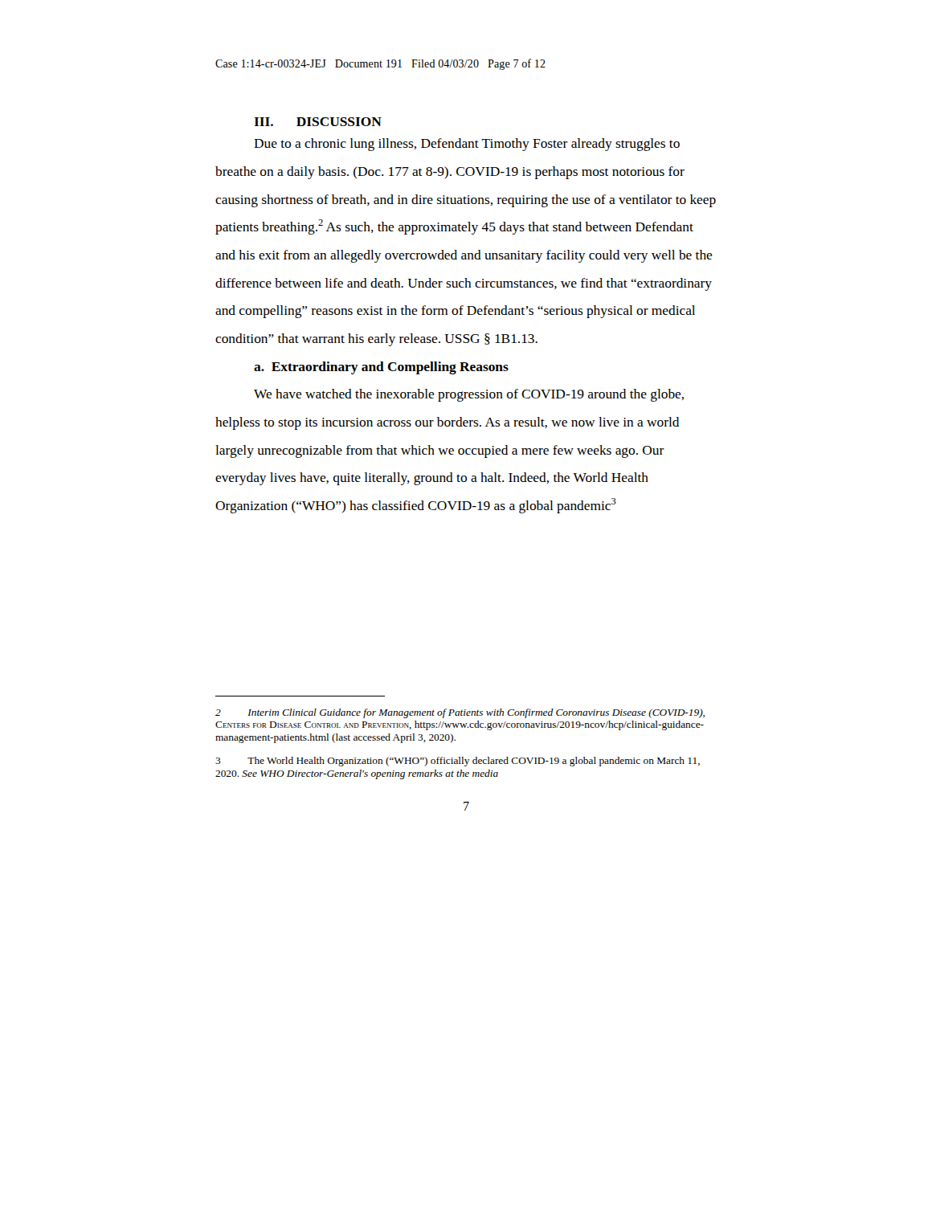Case 1:14-cr-00324-JEJ Document 191 Filed 04/03/20 Page 7 of 12
III. DISCUSSION
Due to a chronic lung illness, Defendant Timothy Foster already struggles to breathe on a daily basis. (Doc. 177 at 8-9). COVID-19 is perhaps most notorious for causing shortness of breath, and in dire situations, requiring the use of a ventilator to keep patients breathing.2 As such, the approximately 45 days that stand between Defendant and his exit from an allegedly overcrowded and unsanitary facility could very well be the difference between life and death. Under such circumstances, we find that “extraordinary and compelling” reasons exist in the form of Defendant’s “serious physical or medical condition” that warrant his early release. USSG § 1B1.13.
a. Extraordinary and Compelling Reasons
We have watched the inexorable progression of COVID-19 around the globe, helpless to stop its incursion across our borders. As a result, we now live in a world largely unrecognizable from that which we occupied a mere few weeks ago. Our everyday lives have, quite literally, ground to a halt. Indeed, the World Health Organization (“WHO”) has classified COVID-19 as a global pandemic3
2 Interim Clinical Guidance for Management of Patients with Confirmed Coronavirus Disease (COVID-19), Centers for Disease Control and Prevention, https://www.cdc.gov/coronavirus/2019-ncov/hcp/clinical-guidance-management-patients.html (last accessed April 3, 2020).
3 The World Health Organization (“WHO”) officially declared COVID-19 a global pandemic on March 11, 2020. See WHO Director-General's opening remarks at the media
7